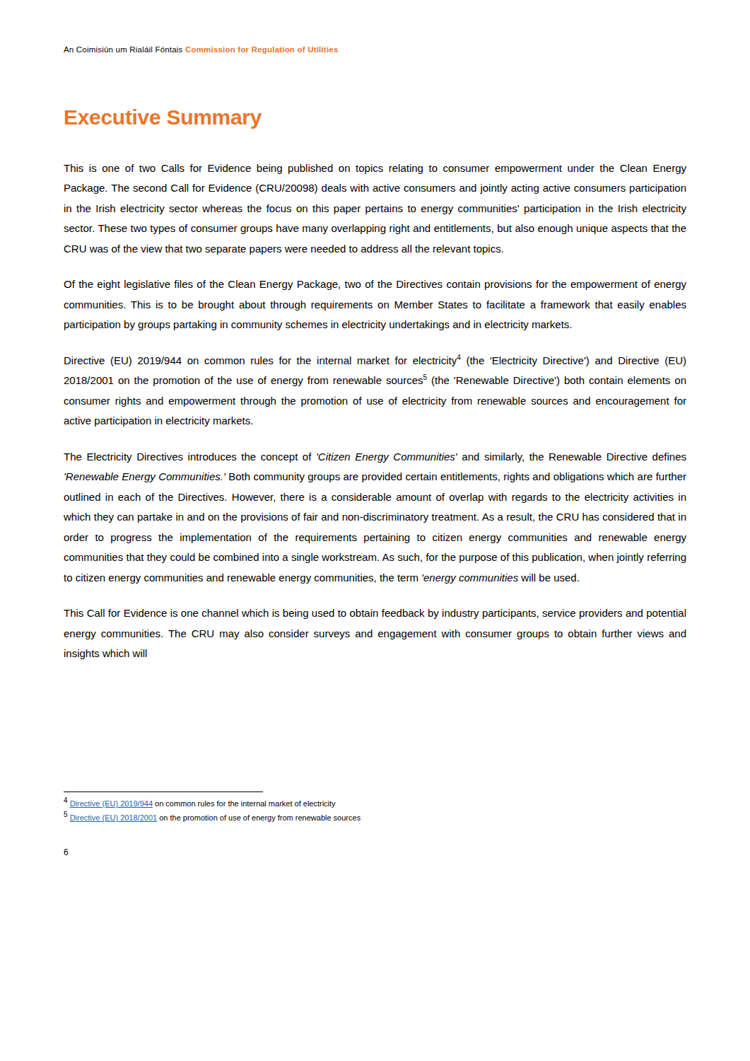An Coimisiún um Rialáil Fóntais Commission for Regulation of Utilities
Executive Summary
This is one of two Calls for Evidence being published on topics relating to consumer empowerment under the Clean Energy Package. The second Call for Evidence (CRU/20098) deals with active consumers and jointly acting active consumers participation in the Irish electricity sector whereas the focus on this paper pertains to energy communities' participation in the Irish electricity sector. These two types of consumer groups have many overlapping right and entitlements, but also enough unique aspects that the CRU was of the view that two separate papers were needed to address all the relevant topics.
Of the eight legislative files of the Clean Energy Package, two of the Directives contain provisions for the empowerment of energy communities. This is to be brought about through requirements on Member States to facilitate a framework that easily enables participation by groups partaking in community schemes in electricity undertakings and in electricity markets.
Directive (EU) 2019/944 on common rules for the internal market for electricity4 (the 'Electricity Directive') and Directive (EU) 2018/2001 on the promotion of the use of energy from renewable sources5 (the 'Renewable Directive') both contain elements on consumer rights and empowerment through the promotion of use of electricity from renewable sources and encouragement for active participation in electricity markets.
The Electricity Directives introduces the concept of 'Citizen Energy Communities' and similarly, the Renewable Directive defines 'Renewable Energy Communities.' Both community groups are provided certain entitlements, rights and obligations which are further outlined in each of the Directives. However, there is a considerable amount of overlap with regards to the electricity activities in which they can partake in and on the provisions of fair and non-discriminatory treatment. As a result, the CRU has considered that in order to progress the implementation of the requirements pertaining to citizen energy communities and renewable energy communities that they could be combined into a single workstream. As such, for the purpose of this publication, when jointly referring to citizen energy communities and renewable energy communities, the term 'energy communities will be used.
This Call for Evidence is one channel which is being used to obtain feedback by industry participants, service providers and potential energy communities. The CRU may also consider surveys and engagement with consumer groups to obtain further views and insights which will
4 Directive (EU) 2019/944 on common rules for the internal market of electricity
5 Directive (EU) 2018/2001 on the promotion of use of energy from renewable sources
6